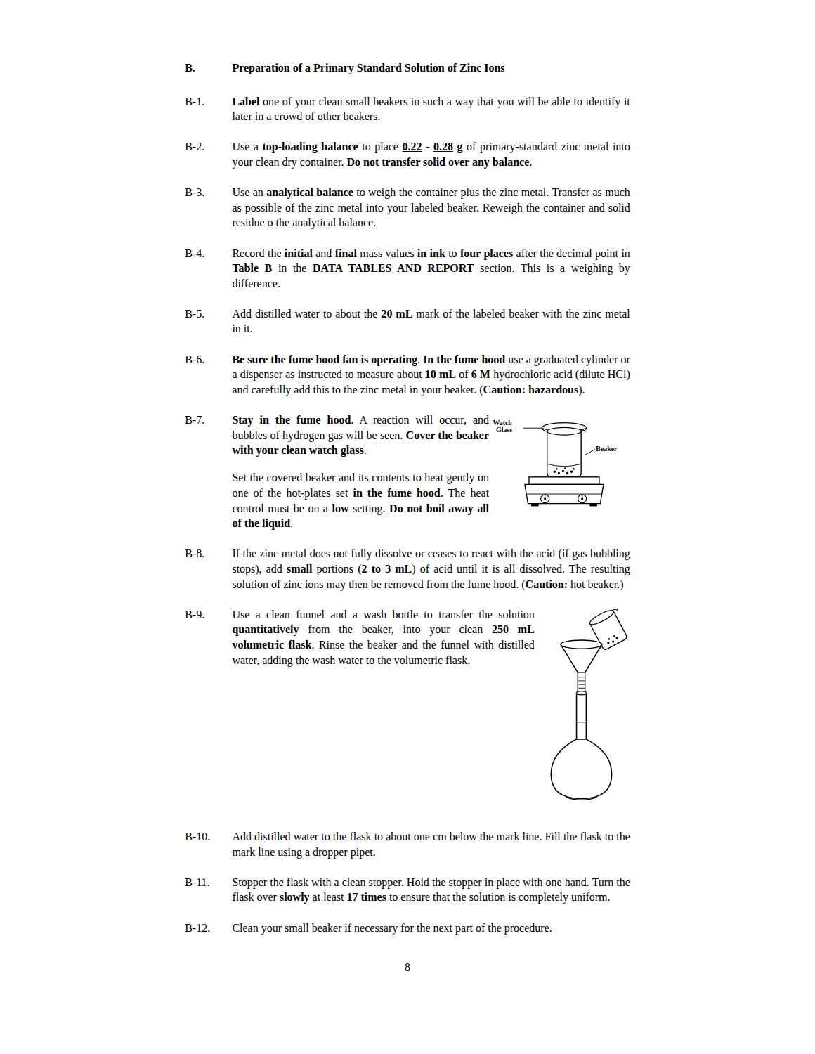B. Preparation of a Primary Standard Solution of Zinc Ions
B-1.
Label one of your clean small beakers in such a way that you will be able to identify it later in a crowd of other beakers.
B-2.
Use a top-loading balance to place 0.22 - 0.28 g of primary-standard zinc metal into your clean dry container. Do not transfer solid over any balance.
B-3.
Use an analytical balance to weigh the container plus the zinc metal. Transfer as much as possible of the zinc metal into your labeled beaker. Reweigh the container and solid residue o the analytical balance.
B-4.
Record the initial and final mass values in ink to four places after the decimal point in Table B in the DATA TABLES AND REPORT section. This is a weighing by difference.
B-5.
Add distilled water to about the 20 mL mark of the labeled beaker with the zinc metal in it.
B-6.
Be sure the fume hood fan is operating. In the fume hood use a graduated cylinder or a dispenser as instructed to measure about 10 mL of 6 M hydrochloric acid (dilute HCl) and carefully add this to the zinc metal in your beaker. (Caution: hazardous).
B-7.
Watch Glass Beaker
Stay in the fume hood. A reaction will occur, and bubbles of hydrogen gas will be seen. Cover the beaker with your clean watch glass.
Set the covered beaker and its contents to heat gently on one of the hot-plates set in the fume hood. The heat control must be on a low setting. Do not boil away all of the liquid.
B-8.
If the zinc metal does not fully dissolve or ceases to react with the acid (if gas bubbling stops), add small portions (2 to 3 mL) of acid until it is all dissolved. The resulting solution of zinc ions may then be removed from the fume hood. (Caution: hot beaker.)
B-9.
Use a clean funnel and a wash bottle to transfer the solution quantitatively from the beaker, into your clean 250 mL volumetric flask. Rinse the beaker and the funnel with distilled water, adding the wash water to the volumetric flask.
B-10.
Add distilled water to the flask to about one cm below the mark line. Fill the flask to the mark line using a dropper pipet.
B-11.
Stopper the flask with a clean stopper. Hold the stopper in place with one hand. Turn the flask over slowly at least 17 times to ensure that the solution is completely uniform.
B-12.
Clean your small beaker if necessary for the next part of the procedure.
8